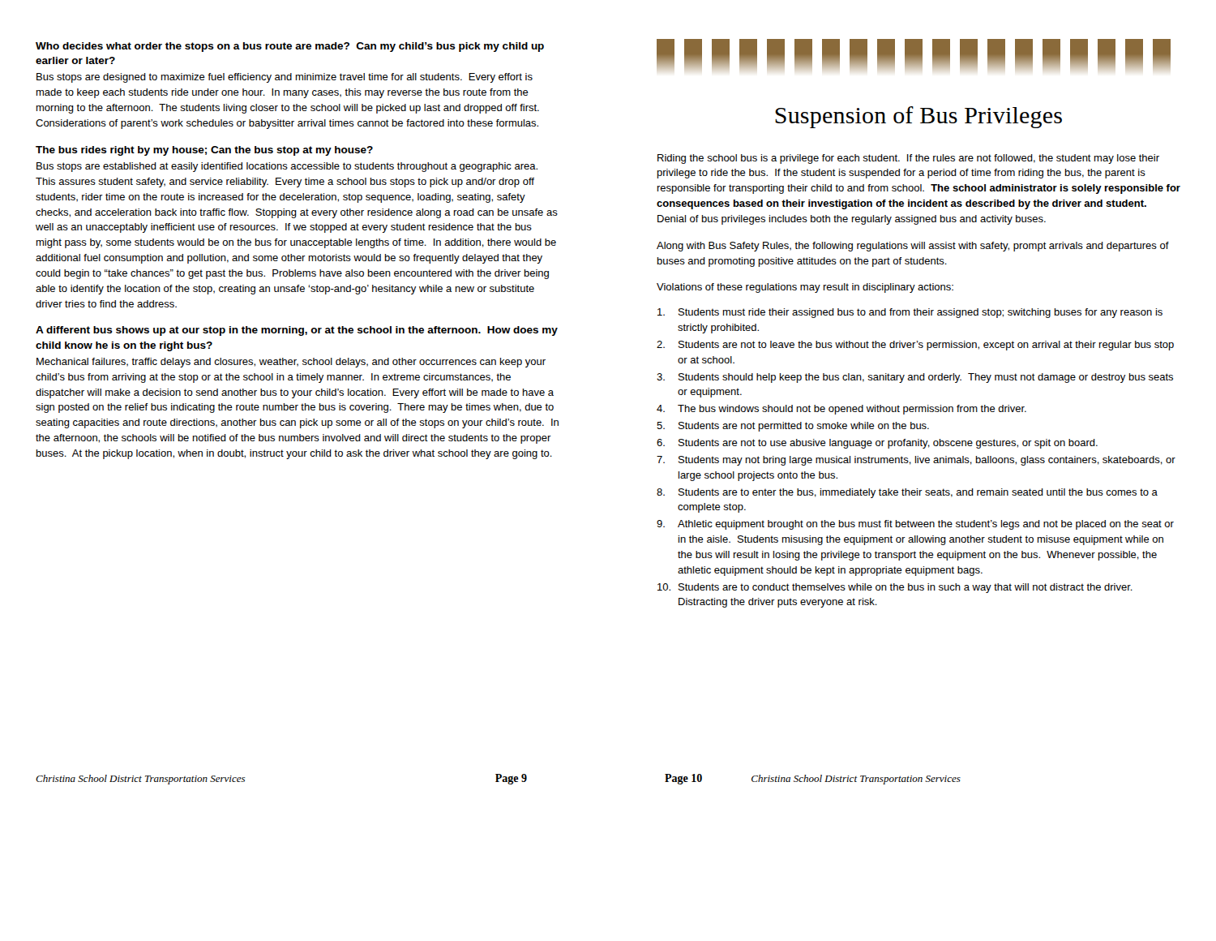Who decides what order the stops on a bus route are made? Can my child’s bus pick my child up earlier or later?
Bus stops are designed to maximize fuel efficiency and minimize travel time for all students. Every effort is made to keep each students ride under one hour. In many cases, this may reverse the bus route from the morning to the afternoon. The students living closer to the school will be picked up last and dropped off first. Considerations of parent’s work schedules or babysitter arrival times cannot be factored into these formulas.
The bus rides right by my house; Can the bus stop at my house?
Bus stops are established at easily identified locations accessible to students throughout a geographic area. This assures student safety, and service reliability. Every time a school bus stops to pick up and/or drop off students, rider time on the route is increased for the deceleration, stop sequence, loading, seating, safety checks, and acceleration back into traffic flow. Stopping at every other residence along a road can be unsafe as well as an unacceptably inefficient use of resources. If we stopped at every student residence that the bus might pass by, some students would be on the bus for unacceptable lengths of time. In addition, there would be additional fuel consumption and pollution, and some other motorists would be so frequently delayed that they could begin to “take chances” to get past the bus. Problems have also been encountered with the driver being able to identify the location of the stop, creating an unsafe ‘stop-and-go’ hesitancy while a new or substitute driver tries to find the address.
A different bus shows up at our stop in the morning, or at the school in the afternoon. How does my child know he is on the right bus?
Mechanical failures, traffic delays and closures, weather, school delays, and other occurrences can keep your child’s bus from arriving at the stop or at the school in a timely manner. In extreme circumstances, the dispatcher will make a decision to send another bus to your child’s location. Every effort will be made to have a sign posted on the relief bus indicating the route number the bus is covering. There may be times when, due to seating capacities and route directions, another bus can pick up some or all of the stops on your child’s route. In the afternoon, the schools will be notified of the bus numbers involved and will direct the students to the proper buses. At the pickup location, when in doubt, instruct your child to ask the driver what school they are going to.
Christina School District Transportation Services Page 9
Suspension of Bus Privileges
Riding the school bus is a privilege for each student. If the rules are not followed, the student may lose their privilege to ride the bus. If the student is suspended for a period of time from riding the bus, the parent is responsible for transporting their child to and from school. The school administrator is solely responsible for consequences based on their investigation of the incident as described by the driver and student. Denial of bus privileges includes both the regularly assigned bus and activity buses.
Along with Bus Safety Rules, the following regulations will assist with safety, prompt arrivals and departures of buses and promoting positive attitudes on the part of students.
Violations of these regulations may result in disciplinary actions:
Students must ride their assigned bus to and from their assigned stop; switching buses for any reason is strictly prohibited.
Students are not to leave the bus without the driver’s permission, except on arrival at their regular bus stop or at school.
Students should help keep the bus clan, sanitary and orderly. They must not damage or destroy bus seats or equipment.
The bus windows should not be opened without permission from the driver.
Students are not permitted to smoke while on the bus.
Students are not to use abusive language or profanity, obscene gestures, or spit on board.
Students may not bring large musical instruments, live animals, balloons, glass containers, skateboards, or large school projects onto the bus.
Students are to enter the bus, immediately take their seats, and remain seated until the bus comes to a complete stop.
Athletic equipment brought on the bus must fit between the student’s legs and not be placed on the seat or in the aisle. Students misusing the equipment or allowing another student to misuse equipment while on the bus will result in losing the privilege to transport the equipment on the bus. Whenever possible, the athletic equipment should be kept in appropriate equipment bags.
Students are to conduct themselves while on the bus in such a way that will not distract the driver. Distracting the driver puts everyone at risk.
Page 10 Christina School District Transportation Services